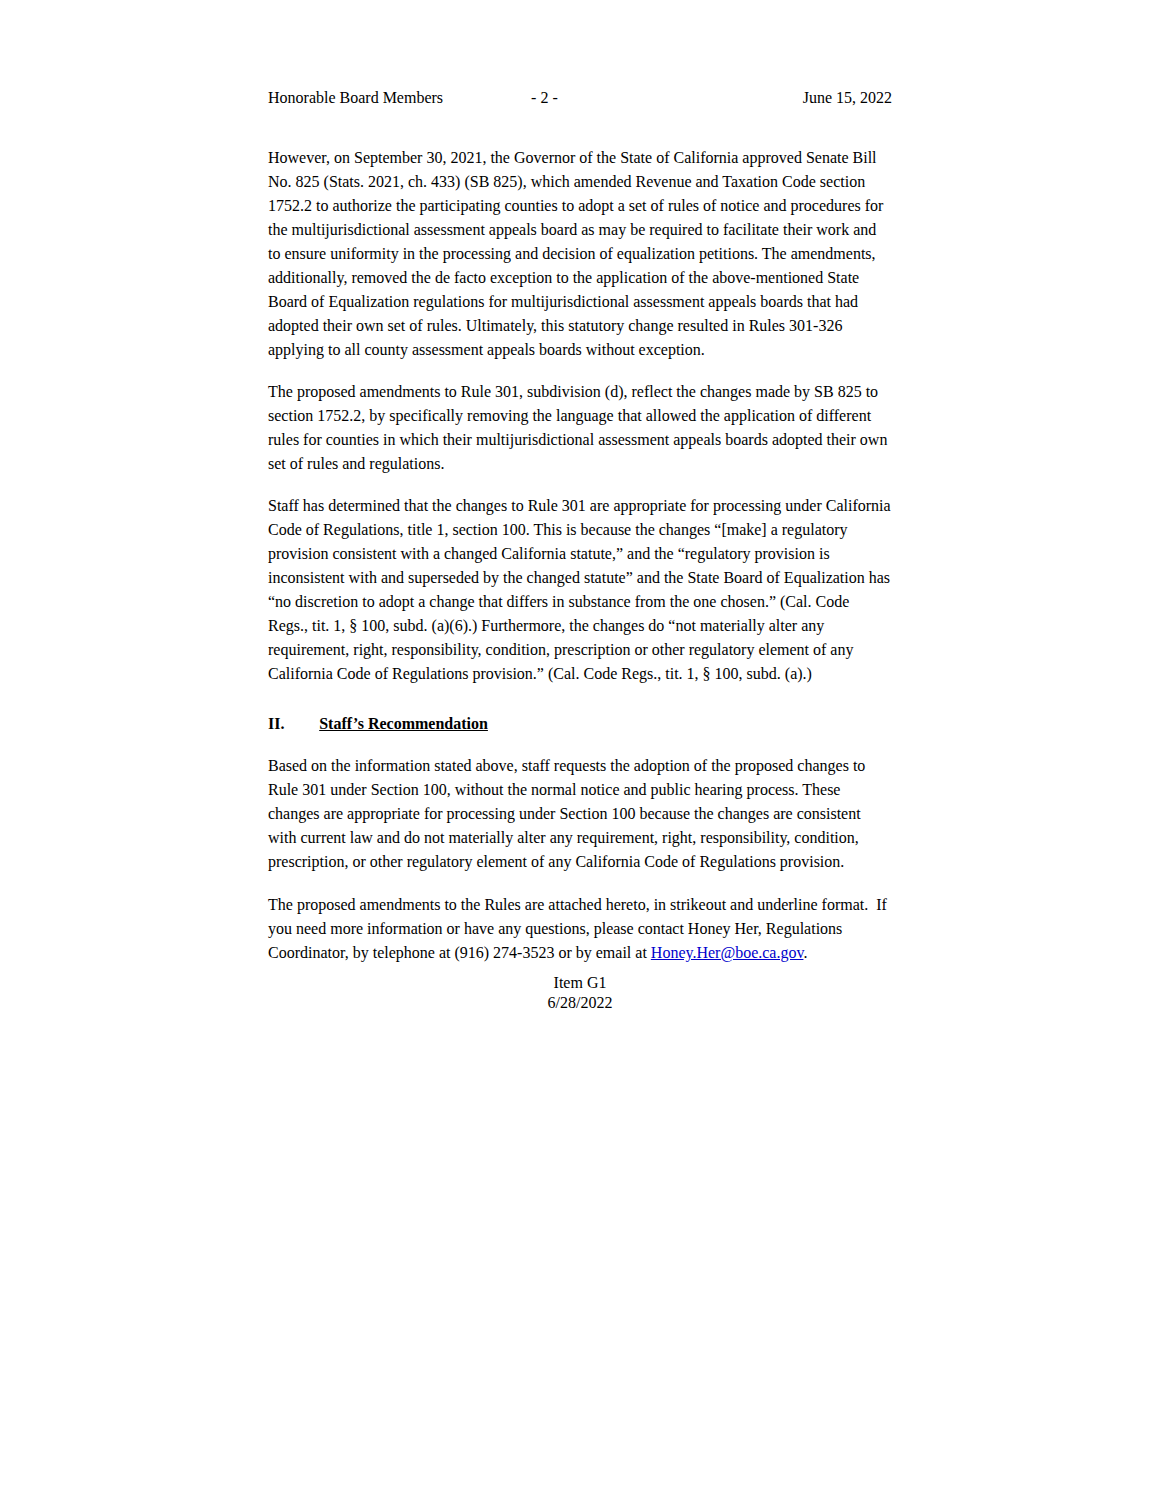Honorable Board Members - 2 - June 15, 2022
However, on September 30, 2021, the Governor of the State of California approved Senate Bill No. 825 (Stats. 2021, ch. 433) (SB 825), which amended Revenue and Taxation Code section 1752.2 to authorize the participating counties to adopt a set of rules of notice and procedures for the multijurisdictional assessment appeals board as may be required to facilitate their work and to ensure uniformity in the processing and decision of equalization petitions. The amendments, additionally, removed the de facto exception to the application of the above-mentioned State Board of Equalization regulations for multijurisdictional assessment appeals boards that had adopted their own set of rules. Ultimately, this statutory change resulted in Rules 301-326 applying to all county assessment appeals boards without exception.
The proposed amendments to Rule 301, subdivision (d), reflect the changes made by SB 825 to section 1752.2, by specifically removing the language that allowed the application of different rules for counties in which their multijurisdictional assessment appeals boards adopted their own set of rules and regulations.
Staff has determined that the changes to Rule 301 are appropriate for processing under California Code of Regulations, title 1, section 100. This is because the changes “[make] a regulatory provision consistent with a changed California statute,” and the “regulatory provision is inconsistent with and superseded by the changed statute” and the State Board of Equalization has “no discretion to adopt a change that differs in substance from the one chosen.” (Cal. Code Regs., tit. 1, § 100, subd. (a)(6).) Furthermore, the changes do “not materially alter any requirement, right, responsibility, condition, prescription or other regulatory element of any California Code of Regulations provision.” (Cal. Code Regs., tit. 1, § 100, subd. (a).)
II. Staff’s Recommendation
Based on the information stated above, staff requests the adoption of the proposed changes to Rule 301 under Section 100, without the normal notice and public hearing process. These changes are appropriate for processing under Section 100 because the changes are consistent with current law and do not materially alter any requirement, right, responsibility, condition, prescription, or other regulatory element of any California Code of Regulations provision.
The proposed amendments to the Rules are attached hereto, in strikeout and underline format. If you need more information or have any questions, please contact Honey Her, Regulations Coordinator, by telephone at (916) 274-3523 or by email at Honey.Her@boe.ca.gov.
Item G1
6/28/2022